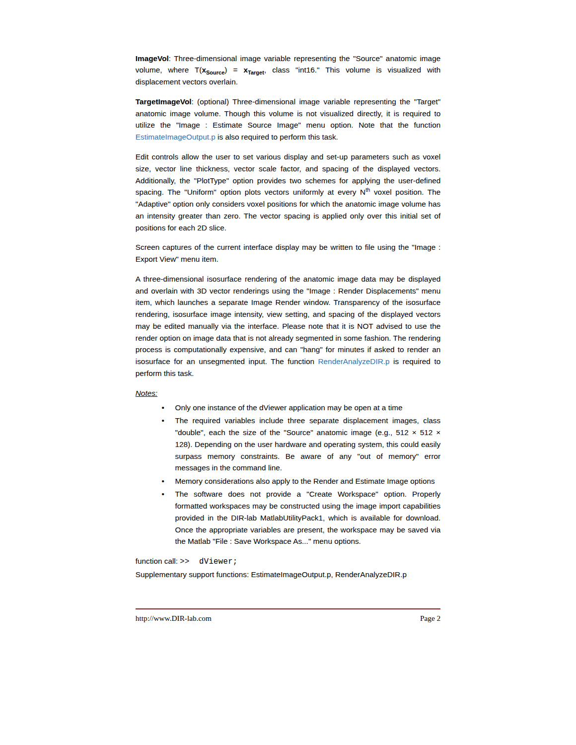ImageVol: Three-dimensional image variable representing the "Source" anatomic image volume, where T(xSource) = xTarget, class "int16." This volume is visualized with displacement vectors overlain.
TargetImageVol: (optional) Three-dimensional image variable representing the "Target" anatomic image volume. Though this volume is not visualized directly, it is required to utilize the "Image : Estimate Source Image" menu option. Note that the function EstimateImageOutput.p is also required to perform this task.
Edit controls allow the user to set various display and set-up parameters such as voxel size, vector line thickness, vector scale factor, and spacing of the displayed vectors. Additionally, the "PlotType" option provides two schemes for applying the user-defined spacing. The "Uniform" option plots vectors uniformly at every Nth voxel position. The "Adaptive" option only considers voxel positions for which the anatomic image volume has an intensity greater than zero. The vector spacing is applied only over this initial set of positions for each 2D slice.
Screen captures of the current interface display may be written to file using the "Image : Export View" menu item.
A three-dimensional isosurface rendering of the anatomic image data may be displayed and overlain with 3D vector renderings using the "Image : Render Displacements" menu item, which launches a separate Image Render window. Transparency of the isosurface rendering, isosurface image intensity, view setting, and spacing of the displayed vectors may be edited manually via the interface. Please note that it is NOT advised to use the render option on image data that is not already segmented in some fashion. The rendering process is computationally expensive, and can "hang" for minutes if asked to render an isosurface for an unsegmented input. The function RenderAnalyzeDIR.p is required to perform this task.
Notes:
Only one instance of the dViewer application may be open at a time
The required variables include three separate displacement images, class "double", each the size of the "Source" anatomic image (e.g., 512 × 512 × 128). Depending on the user hardware and operating system, this could easily surpass memory constraints. Be aware of any "out of memory" error messages in the command line.
Memory considerations also apply to the Render and Estimate Image options
The software does not provide a "Create Workspace" option. Properly formatted workspaces may be constructed using the image import capabilities provided in the DIR-lab MatlabUtilityPack1, which is available for download. Once the appropriate variables are present, the workspace may be saved via the Matlab "File : Save Workspace As..." menu options.
function call: >> dViewer;
Supplementary support functions: EstimateImageOutput.p, RenderAnalyzeDIR.p
http://www.DIR-lab.com Page 2